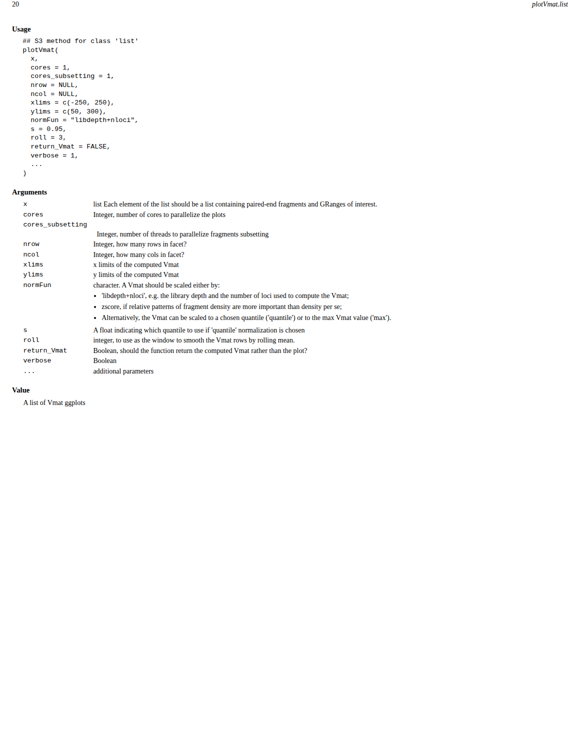20 plotVmat.list
Usage
## S3 method for class 'list'
plotVmat(
  x,
  cores = 1,
  cores_subsetting = 1,
  nrow = NULL,
  ncol = NULL,
  xlims = c(-250, 250),
  ylims = c(50, 300),
  normFun = "libdepth+nloci",
  s = 0.95,
  roll = 3,
  return_Vmat = FALSE,
  verbose = 1,
  ...
)
Arguments
x
list Each element of the list should be a list containing paired-end fragments and GRanges of interest.
cores
Integer, number of cores to parallelize the plots
cores_subsetting
Integer, number of threads to parallelize fragments subsetting
nrow
Integer, how many rows in facet?
ncol
Integer, how many cols in facet?
xlims
x limits of the computed Vmat
ylims
y limits of the computed Vmat
normFun
character. A Vmat should be scaled either by:
'libdepth+nloci', e.g. the library depth and the number of loci used to compute the Vmat;
zscore, if relative patterns of fragment density are more important than density per se;
Alternatively, the Vmat can be scaled to a chosen quantile ('quantile') or to the max Vmat value ('max').
s
A float indicating which quantile to use if 'quantile' normalization is chosen
roll
integer, to use as the window to smooth the Vmat rows by rolling mean.
return_Vmat
Boolean, should the function return the computed Vmat rather than the plot?
verbose
Boolean
...
additional parameters
Value
A list of Vmat ggplots